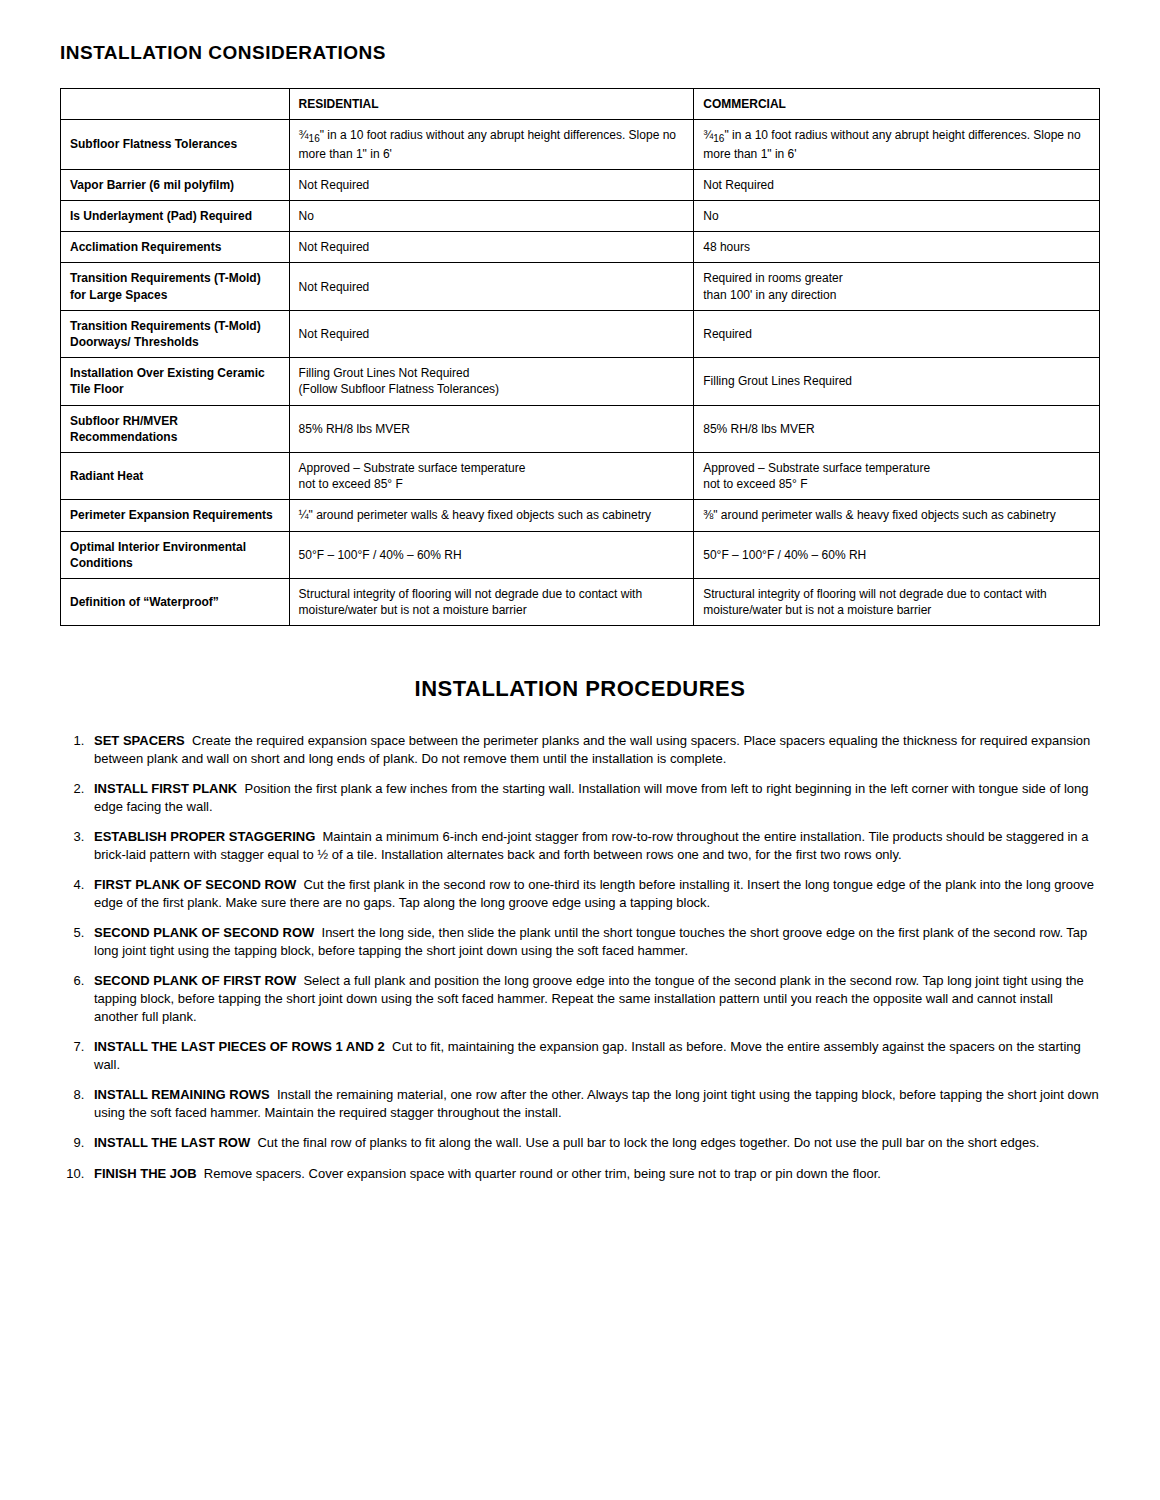INSTALLATION CONSIDERATIONS
| | RESIDENTIAL | COMMERCIAL |
| --- | --- | --- |
| Subfloor Flatness Tolerances | ¾ 16 " in a 10 foot radius without any abrupt height differences. Slope no more than 1" in 6' | ¾ 16 " in a 10 foot radius without any abrupt height differences. Slope no more than 1" in 6' |
| Vapor Barrier (6 mil polyfilm) | Not Required | Not Required |
| Is Underlayment (Pad) Required | No | No |
| Acclimation Requirements | Not Required | 48 hours |
| Transition Requirements (T-Mold) for Large Spaces | Not Required | Required in rooms greater than 100' in any direction |
| Transition Requirements (T-Mold) Doorways/ Thresholds | Not Required | Required |
| Installation Over Existing Ceramic Tile Floor | Filling Grout Lines Not Required (Follow Subfloor Flatness Tolerances) | Filling Grout Lines Required |
| Subfloor RH/MVER Recommendations | 85% RH/8 lbs MVER | 85% RH/8 lbs MVER |
| Radiant Heat | Approved – Substrate surface temperature not to exceed 85° F | Approved – Substrate surface temperature not to exceed 85° F |
| Perimeter Expansion Requirements | ¼" around perimeter walls & heavy fixed objects such as cabinetry | ⅜" around perimeter walls & heavy fixed objects such as cabinetry |
| Optimal Interior Environmental Conditions | 50°F – 100°F / 40% – 60% RH | 50°F – 100°F / 40% – 60% RH |
| Definition of “Waterproof” | Structural integrity of flooring will not degrade due to contact with moisture/water but is not a moisture barrier | Structural integrity of flooring will not degrade due to contact with moisture/water but is not a moisture barrier |
INSTALLATION PROCEDURES
Set Spacers Create the required expansion space between the perimeter planks and the wall using spacers. Place spacers equaling the thickness for required expansion between plank and wall on short and long ends of plank. Do not remove them until the installation is complete.
Install First Plank Position the first plank a few inches from the starting wall. Installation will move from left to right beginning in the left corner with tongue side of long edge facing the wall.
Establish Proper Staggering Maintain a minimum 6-inch end-joint stagger from row-to-row throughout the entire installation. Tile products should be staggered in a brick-laid pattern with stagger equal to ½ of a tile. Installation alternates back and forth between rows one and two, for the first two rows only.
First Plank of Second Row Cut the first plank in the second row to one-third its length before installing it. Insert the long tongue edge of the plank into the long groove edge of the first plank. Make sure there are no gaps. Tap along the long groove edge using a tapping block.
Second Plank of Second Row Insert the long side, then slide the plank until the short tongue touches the short groove edge on the first plank of the second row. Tap long joint tight using the tapping block, before tapping the short joint down using the soft faced hammer.
Second Plank of First Row Select a full plank and position the long groove edge into the tongue of the second plank in the second row. Tap long joint tight using the tapping block, before tapping the short joint down using the soft faced hammer. Repeat the same installation pattern until you reach the opposite wall and cannot install another full plank.
Install the Last Pieces of Rows 1 and 2 Cut to fit, maintaining the expansion gap. Install as before. Move the entire assembly against the spacers on the starting wall.
Install Remaining Rows Install the remaining material, one row after the other. Always tap the long joint tight using the tapping block, before tapping the short joint down using the soft faced hammer. Maintain the required stagger throughout the install.
Install the Last Row Cut the final row of planks to fit along the wall. Use a pull bar to lock the long edges together. Do not use the pull bar on the short edges.
Finish the Job Remove spacers. Cover expansion space with quarter round or other trim, being sure not to trap or pin down the floor.